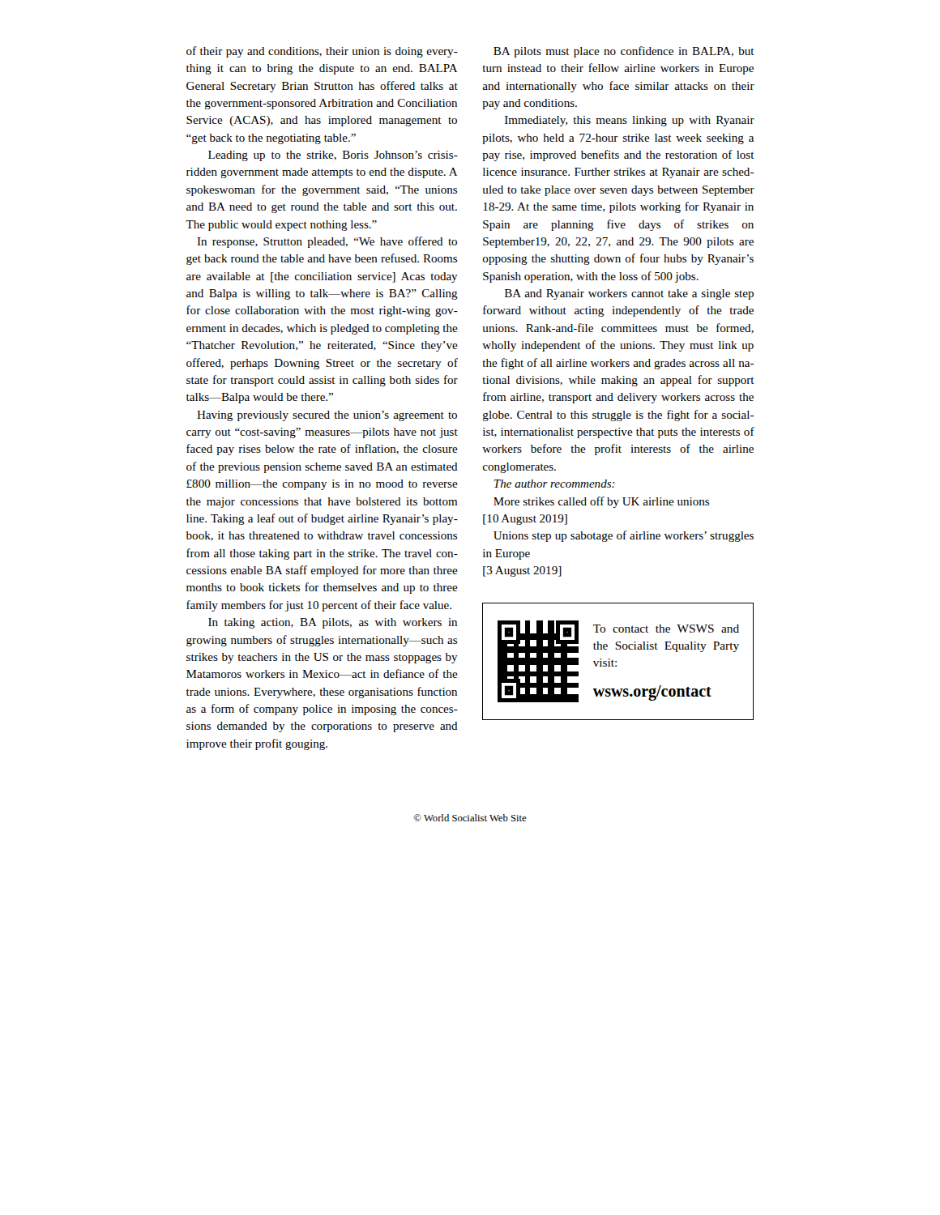of their pay and conditions, their union is doing everything it can to bring the dispute to an end. BALPA General Secretary Brian Strutton has offered talks at the government-sponsored Arbitration and Conciliation Service (ACAS), and has implored management to “get back to the negotiating table.”
Leading up to the strike, Boris Johnson’s crisis-ridden government made attempts to end the dispute. A spokeswoman for the government said, “The unions and BA need to get round the table and sort this out. The public would expect nothing less.”
In response, Strutton pleaded, “We have offered to get back round the table and have been refused. Rooms are available at [the conciliation service] Acas today and Balpa is willing to talk—where is BA?” Calling for close collaboration with the most right-wing government in decades, which is pledged to completing the “Thatcher Revolution,” he reiterated, “Since they’ve offered, perhaps Downing Street or the secretary of state for transport could assist in calling both sides for talks—Balpa would be there.”
Having previously secured the union’s agreement to carry out “cost-saving” measures—pilots have not just faced pay rises below the rate of inflation, the closure of the previous pension scheme saved BA an estimated £800 million—the company is in no mood to reverse the major concessions that have bolstered its bottom line. Taking a leaf out of budget airline Ryanair’s playbook, it has threatened to withdraw travel concessions from all those taking part in the strike. The travel concessions enable BA staff employed for more than three months to book tickets for themselves and up to three family members for just 10 percent of their face value.
In taking action, BA pilots, as with workers in growing numbers of struggles internationally—such as strikes by teachers in the US or the mass stoppages by Matamoros workers in Mexico—act in defiance of the trade unions. Everywhere, these organisations function as a form of company police in imposing the concessions demanded by the corporations to preserve and improve their profit gouging.
BA pilots must place no confidence in BALPA, but turn instead to their fellow airline workers in Europe and internationally who face similar attacks on their pay and conditions.
Immediately, this means linking up with Ryanair pilots, who held a 72-hour strike last week seeking a pay rise, improved benefits and the restoration of lost licence insurance. Further strikes at Ryanair are scheduled to take place over seven days between September 18-29. At the same time, pilots working for Ryanair in Spain are planning five days of strikes on September19, 20, 22, 27, and 29. The 900 pilots are opposing the shutting down of four hubs by Ryanair’s Spanish operation, with the loss of 500 jobs.
BA and Ryanair workers cannot take a single step forward without acting independently of the trade unions. Rank-and-file committees must be formed, wholly independent of the unions. They must link up the fight of all airline workers and grades across all national divisions, while making an appeal for support from airline, transport and delivery workers across the globe. Central to this struggle is the fight for a socialist, internationalist perspective that puts the interests of workers before the profit interests of the airline conglomerates.
The author recommends:
More strikes called off by UK airline unions
[10 August 2019]
Unions step up sabotage of airline workers’ struggles in Europe
[3 August 2019]
To contact the WSWS and the Socialist Equality Party visit: wsws.org/contact
© World Socialist Web Site